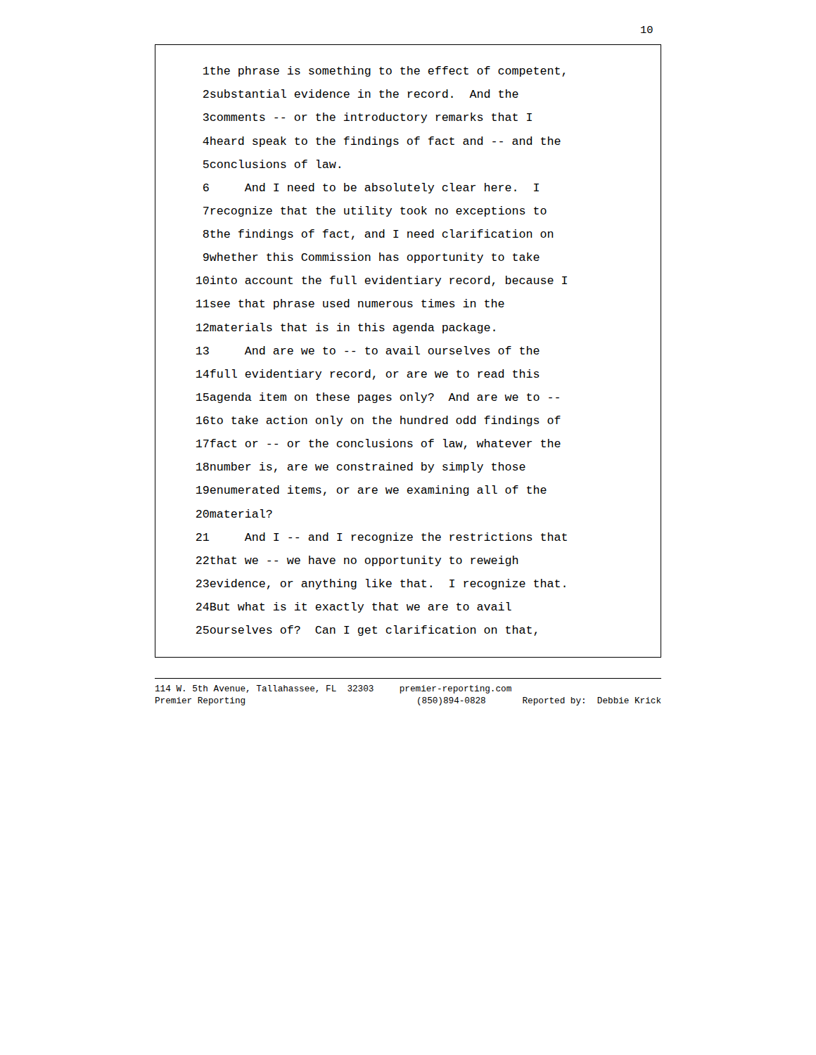10
| 1 | the phrase is something to the effect of competent, |
| 2 | substantial evidence in the record. And the |
| 3 | comments -- or the introductory remarks that I |
| 4 | heard speak to the findings of fact and -- and the |
| 5 | conclusions of law. |
| 6 | And I need to be absolutely clear here. I |
| 7 | recognize that the utility took no exceptions to |
| 8 | the findings of fact, and I need clarification on |
| 9 | whether this Commission has opportunity to take |
| 10 | into account the full evidentiary record, because I |
| 11 | see that phrase used numerous times in the |
| 12 | materials that is in this agenda package. |
| 13 | And are we to -- to avail ourselves of the |
| 14 | full evidentiary record, or are we to read this |
| 15 | agenda item on these pages only? And are we to -- |
| 16 | to take action only on the hundred odd findings of |
| 17 | fact or -- or the conclusions of law, whatever the |
| 18 | number is, are we constrained by simply those |
| 19 | enumerated items, or are we examining all of the |
| 20 | material? |
| 21 | And I -- and I recognize the restrictions that |
| 22 | that we -- we have no opportunity to reweigh |
| 23 | evidence, or anything like that. I recognize that. |
| 24 | But what is it exactly that we are to avail |
| 25 | ourselves of? Can I get clarification on that, |
| 114 W. 5th Avenue, Tallahassee, FL 32303 | premier-reporting.com |
| Premier Reporting | (850)894-0828 | Reported by: Debbie Krick |